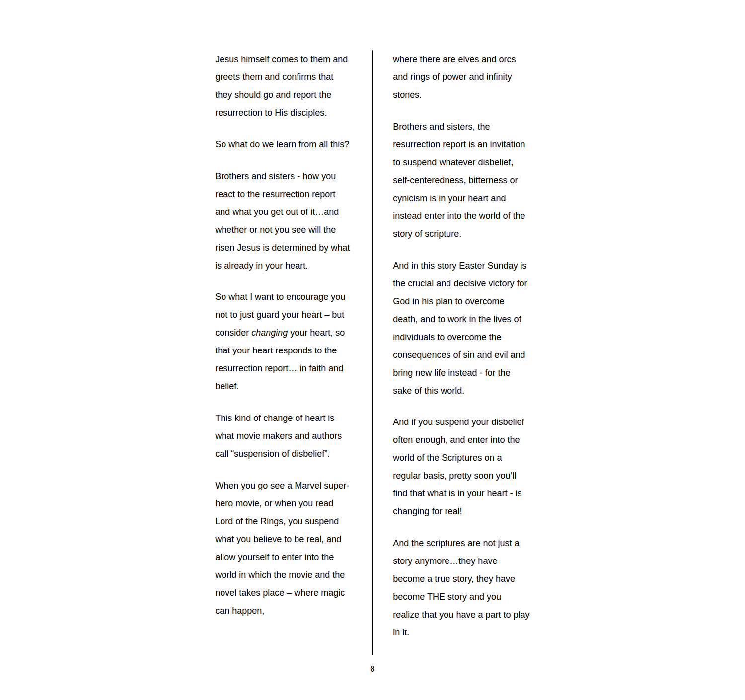Jesus himself comes to them and greets them and confirms that they should go and report the resurrection to His disciples.
So what do we learn from all this?
Brothers and sisters - how you react to the resurrection report and what you get out of it…and whether or not you see will the risen Jesus is determined by what is already in your heart.
So what I want to encourage you not to just guard your heart – but consider changing your heart, so that your heart responds to the resurrection report… in faith and belief.
This kind of change of heart is what movie makers and authors call “suspension of disbelief”.
When you go see a Marvel super-hero movie, or when you read Lord of the Rings, you suspend what you believe to be real, and allow yourself to enter into the world in which the movie and the novel takes place – where magic can happen,
where there are elves and orcs and rings of power and infinity stones.
Brothers and sisters, the resurrection report is an invitation to suspend whatever disbelief, self-centeredness, bitterness or cynicism is in your heart and instead enter into the world of the story of scripture.
And in this story Easter Sunday is the crucial and decisive victory for God in his plan to overcome death, and to work in the lives of individuals to overcome the consequences of sin and evil and bring new life instead - for the sake of this world.
And if you suspend your disbelief often enough, and enter into the world of the Scriptures on a regular basis, pretty soon you’ll find that what is in your heart - is changing for real!
And the scriptures are not just a story anymore…they have become a true story, they have become THE story and you realize that you have a part to play in it.
8